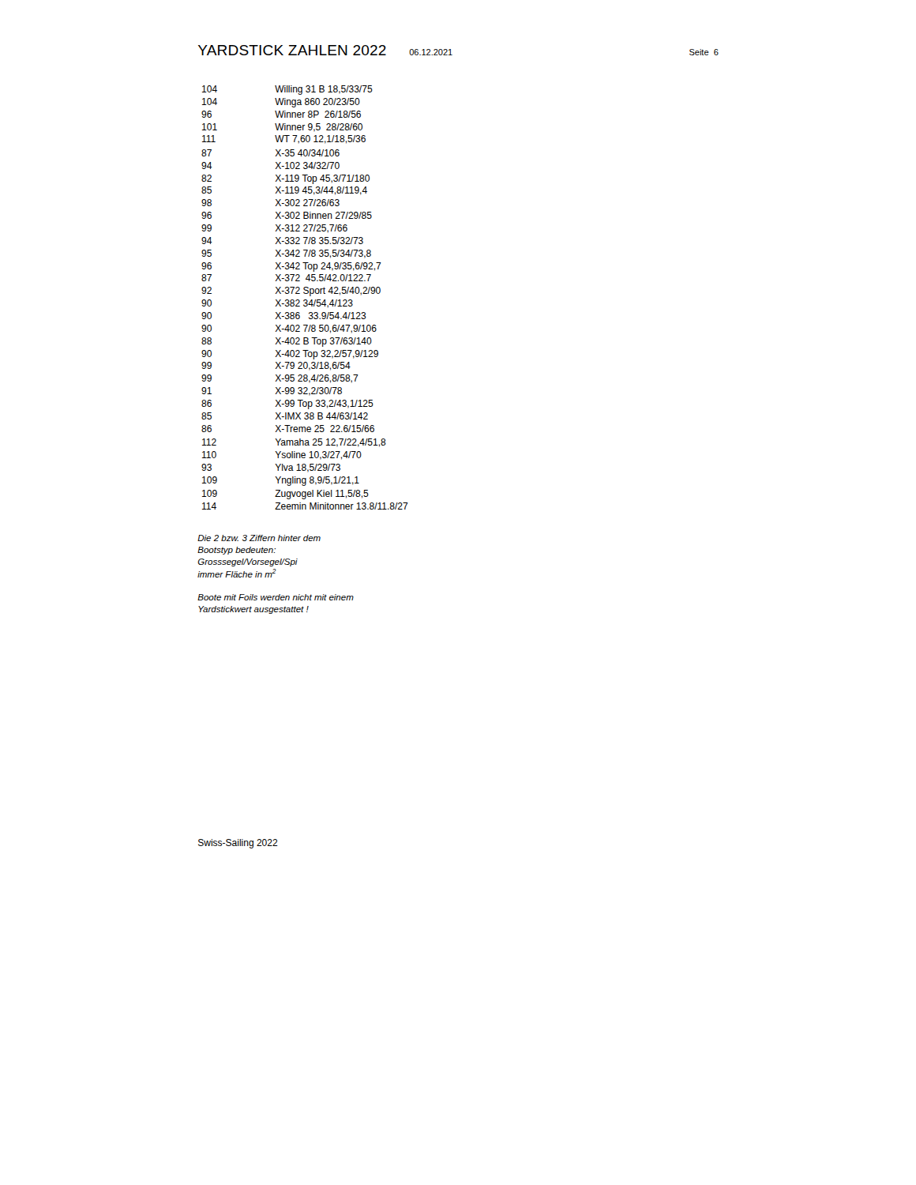YARDSTICK ZAHLEN 2022 06.12.2021 Seite 6
| 104 | Willing 31 B 18,5/33/75 |
| 104 | Winga 860 20/23/50 |
| 96 | Winner 8P 26/18/56 |
| 101 | Winner 9,5 28/28/60 |
| 111 | WT 7,60 12,1/18,5/36 |
| 87 | X-35 40/34/106 |
| 94 | X-102 34/32/70 |
| 82 | X-119 Top 45,3/71/180 |
| 85 | X-119 45,3/44,8/119,4 |
| 98 | X-302 27/26/63 |
| 96 | X-302 Binnen 27/29/85 |
| 99 | X-312 27/25,7/66 |
| 94 | X-332 7/8 35.5/32/73 |
| 95 | X-342 7/8 35,5/34/73,8 |
| 96 | X-342 Top 24,9/35,6/92,7 |
| 87 | X-372 45.5/42.0/122.7 |
| 92 | X-372 Sport 42,5/40,2/90 |
| 90 | X-382 34/54,4/123 |
| 90 | X-386 33.9/54.4/123 |
| 90 | X-402 7/8 50,6/47,9/106 |
| 88 | X-402 B Top 37/63/140 |
| 90 | X-402 Top 32,2/57,9/129 |
| 99 | X-79 20,3/18,6/54 |
| 99 | X-95 28,4/26,8/58,7 |
| 91 | X-99 32,2/30/78 |
| 86 | X-99 Top 33,2/43,1/125 |
| 85 | X-IMX 38 B 44/63/142 |
| 86 | X-Treme 25 22.6/15/66 |
| 112 | Yamaha 25 12,7/22,4/51,8 |
| 110 | Ysoline 10,3/27,4/70 |
| 93 | Ylva 18,5/29/73 |
| 109 | Yngling 8,9/5,1/21,1 |
| 109 | Zugvogel Kiel 11,5/8,5 |
| 114 | Zeemin Minitonner 13.8/11.8/27 |
Die 2 bzw. 3 Ziffern hinter dem
Bootstyp bedeuten:
Grosssegel/Vorsegel/Spi
immer Fläche in m2
Boote mit Foils werden nicht mit einem
Yardstickwert ausgestattet !
Swiss-Sailing 2022